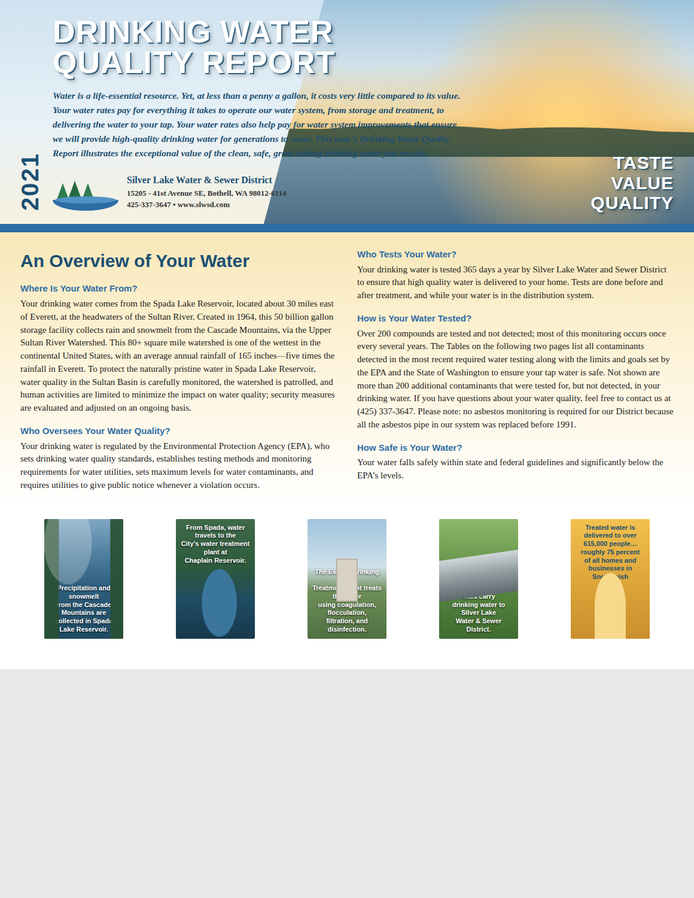2021
Drinking Water
Quality Report
Water is a life-essential resource. Yet, at less than a penny a gallon, it costs very little compared to its value. Your water rates pay for everything it takes to operate our water system, from storage and treatment, to delivering the water to your tap. Your water rates also help pay for water system improvements that ensure we will provide high-quality drinking water for generations to come. This year’s Drinking Water Quality Report illustrates the exceptional value of the clean, safe, great-tasting drinking water you receive.
Silver Lake Water & Sewer District 15205 - 41st Avenue SE, Bothell, WA 98012-6114
425-337-3647 • www.slwsd.com
Taste
Value
Quality
An Overview of Your Water
Where Is Your Water From?
Your drinking water comes from the Spada Lake Reservoir, located about 30 miles east of Everett, at the headwaters of the Sultan River. Created in 1964, this 50 billion gallon storage facility collects rain and snowmelt from the Cascade Mountains, via the Upper Sultan River Watershed. This 80+ square mile watershed is one of the wettest in the continental United States, with an average annual rainfall of 165 inches—five times the rainfall in Everett. To protect the naturally pristine water in Spada Lake Reservoir, water quality in the Sultan Basin is carefully monitored, the watershed is patrolled, and human activities are limited to minimize the impact on water quality; security measures are evaluated and adjusted on an ongoing basis.
Who Oversees Your Water Quality?
Your drinking water is regulated by the Environmental Protection Agency (EPA), who sets drinking water quality standards, establishes testing methods and monitoring requirements for water utilities, sets maximum levels for water contaminants, and requires utilities to give public notice whenever a violation occurs.
Who Tests Your Water?
Your drinking water is tested 365 days a year by Silver Lake Water and Sewer District to ensure that high quality water is delivered to your home. Tests are done before and after treatment, and while your water is in the distribution system.
How is Your Water Tested?
Over 200 compounds are tested and not detected; most of this monitoring occurs once every several years. The Tables on the following two pages list all contaminants detected in the most recent required water testing along with the limits and goals set by the EPA and the State of Washington to ensure your tap water is safe. Not shown are more than 200 additional contaminants that were tested for, but not detected, in your drinking water. If you have questions about your water quality, feel free to contact us at (425) 337-3647. Please note: no asbestos monitoring is required for our District because all the asbestos pipe in our system was replaced before 1991.
How Safe is Your Water?
Your water falls safely within state and federal guidelines and significantly below the EPA’s levels.
Precipitation and snowmelt
from the Cascade Mountains are
collected in Spada Lake Reservoir.
From Spada, water travels to the
City’s water treatment plant at
Chaplain Reservoir.
The Everett Drinking Water
Treatment Plant treats the water
using coagulation, flocculation,
filtration, and disinfection.
Water transmission lines carry
drinking water to Silver Lake
Water & Sewer District.
Treated water is
delivered to over
615,000 people…
roughly 75 percent
of all homes and
businesses in
Snohomish
County.